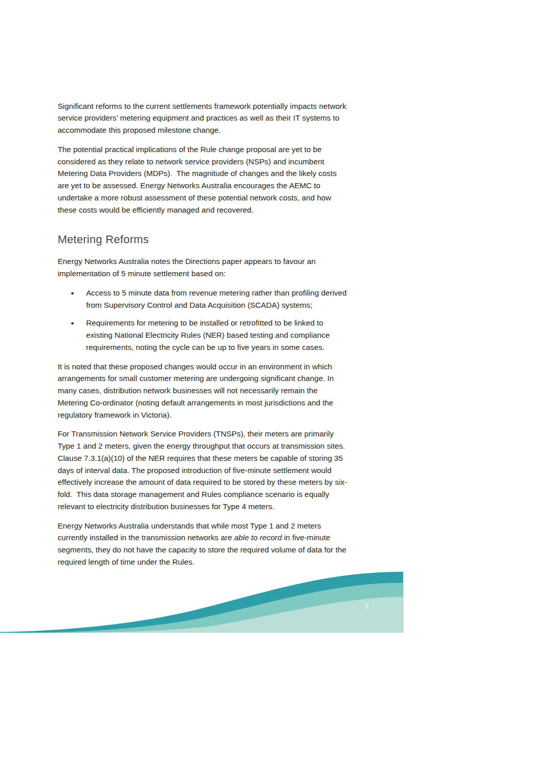Significant reforms to the current settlements framework potentially impacts network service providers’ metering equipment and practices as well as their IT systems to accommodate this proposed milestone change.
The potential practical implications of the Rule change proposal are yet to be considered as they relate to network service providers (NSPs) and incumbent Metering Data Providers (MDPs). The magnitude of changes and the likely costs are yet to be assessed. Energy Networks Australia encourages the AEMC to undertake a more robust assessment of these potential network costs, and how these costs would be efficiently managed and recovered.
Metering Reforms
Energy Networks Australia notes the Directions paper appears to favour an implementation of 5 minute settlement based on:
Access to 5 minute data from revenue metering rather than profiling derived from Supervisory Control and Data Acquisition (SCADA) systems;
Requirements for metering to be installed or retrofitted to be linked to existing National Electricity Rules (NER) based testing and compliance requirements, noting the cycle can be up to five years in some cases.
It is noted that these proposed changes would occur in an environment in which arrangements for small customer metering are undergoing significant change. In many cases, distribution network businesses will not necessarily remain the Metering Co-ordinator (noting default arrangements in most jurisdictions and the regulatory framework in Victoria).
For Transmission Network Service Providers (TNSPs), their meters are primarily Type 1 and 2 meters, given the energy throughput that occurs at transmission sites. Clause 7.3.1(a)(10) of the NER requires that these meters be capable of storing 35 days of interval data. The proposed introduction of five-minute settlement would effectively increase the amount of data required to be stored by these meters by six-fold. This data storage management and Rules compliance scenario is equally relevant to electricity distribution businesses for Type 4 meters.
Energy Networks Australia understands that while most Type 1 and 2 meters currently installed in the transmission networks are able to record in five-minute segments, they do not have the capacity to store the required volume of data for the required length of time under the Rules.
2